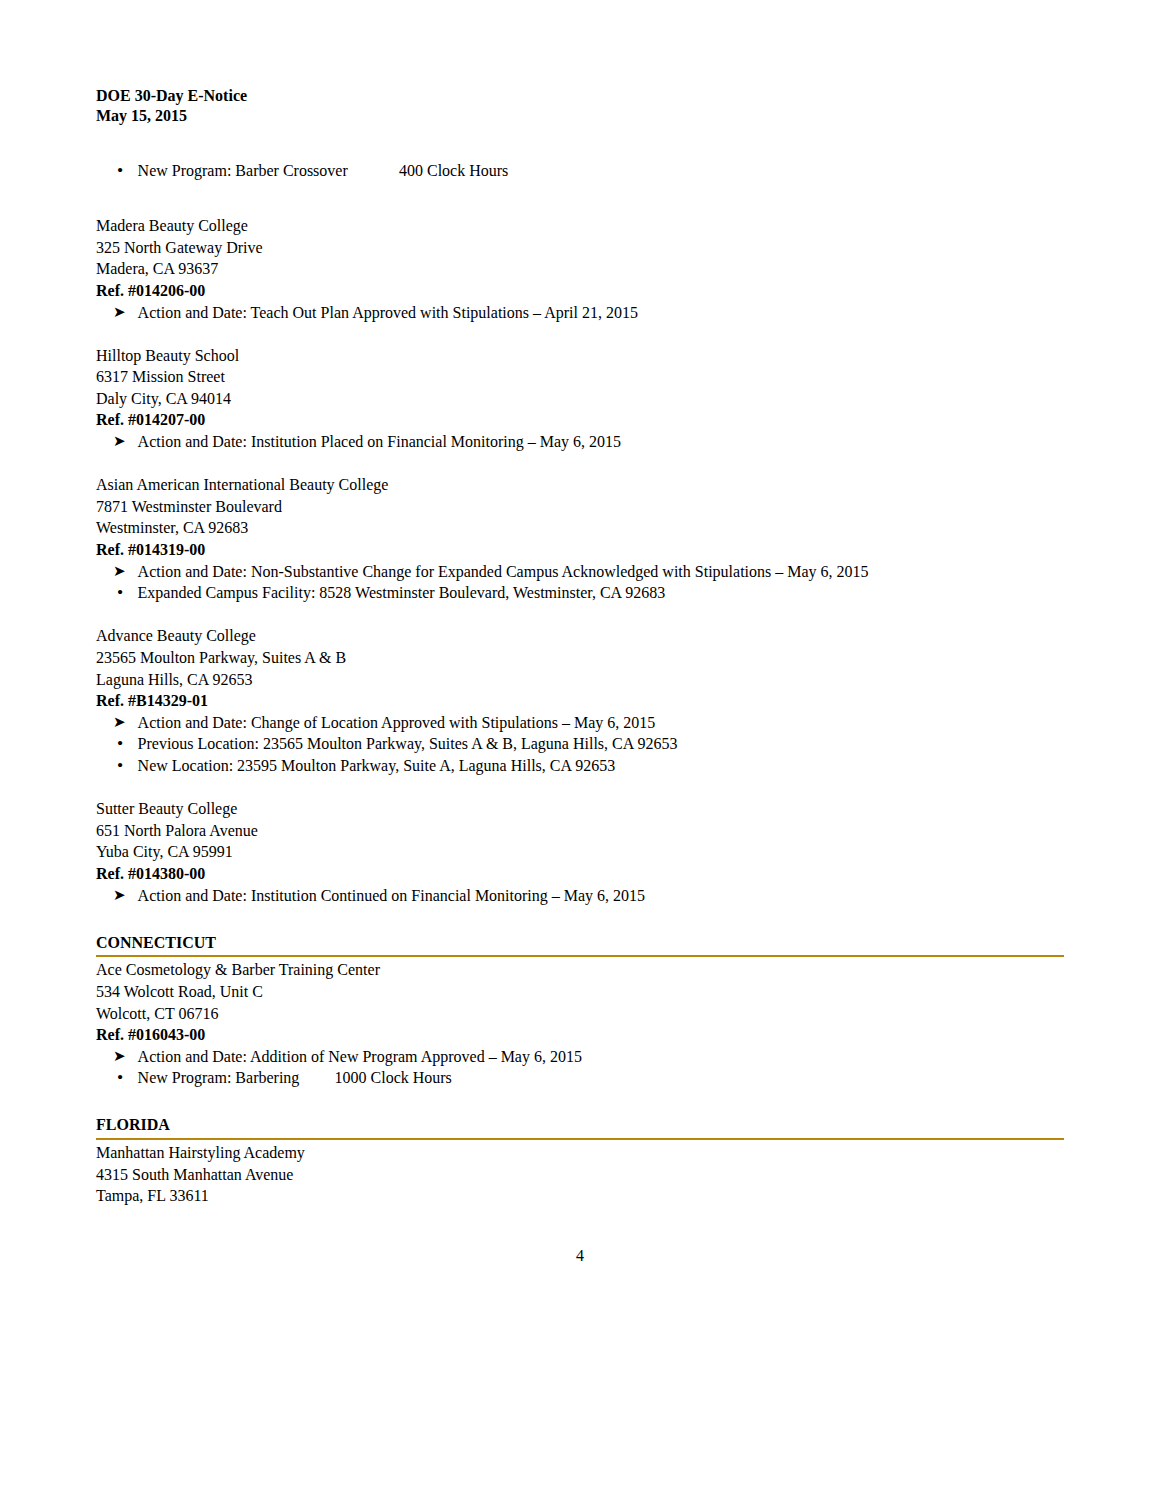DOE 30-Day E-Notice
May 15, 2015
New Program: Barber Crossover 400 Clock Hours
Madera Beauty College
325 North Gateway Drive
Madera, CA 93637
Ref. #014206-00
Action and Date: Teach Out Plan Approved with Stipulations – April 21, 2015
Hilltop Beauty School
6317 Mission Street
Daly City, CA 94014
Ref. #014207-00
Action and Date: Institution Placed on Financial Monitoring – May 6, 2015
Asian American International Beauty College
7871 Westminster Boulevard
Westminster, CA 92683
Ref. #014319-00
Action and Date: Non-Substantive Change for Expanded Campus Acknowledged with Stipulations – May 6, 2015
Expanded Campus Facility: 8528 Westminster Boulevard, Westminster, CA 92683
Advance Beauty College
23565 Moulton Parkway, Suites A & B
Laguna Hills, CA 92653
Ref. #B14329-01
Action and Date: Change of Location Approved with Stipulations – May 6, 2015
Previous Location: 23565 Moulton Parkway, Suites A & B, Laguna Hills, CA 92653
New Location: 23595 Moulton Parkway, Suite A, Laguna Hills, CA 92653
Sutter Beauty College
651 North Palora Avenue
Yuba City, CA 95991
Ref. #014380-00
Action and Date: Institution Continued on Financial Monitoring – May 6, 2015
CONNECTICUT
Ace Cosmetology & Barber Training Center
534 Wolcott Road, Unit C
Wolcott, CT 06716
Ref. #016043-00
Action and Date: Addition of New Program Approved – May 6, 2015
New Program: Barbering 1000 Clock Hours
FLORIDA
Manhattan Hairstyling Academy
4315 South Manhattan Avenue
Tampa, FL 33611
4